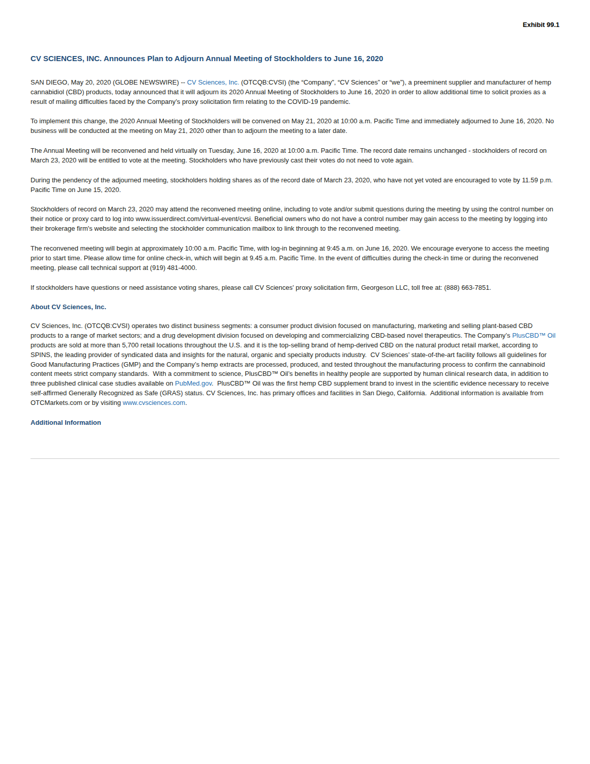Exhibit 99.1
CV SCIENCES, INC. Announces Plan to Adjourn Annual Meeting of Stockholders to June 16, 2020
SAN DIEGO, May 20, 2020 (GLOBE NEWSWIRE) -- CV Sciences, Inc. (OTCQB:CVSI) (the “Company”, “CV Sciences” or “we”), a preeminent supplier and manufacturer of hemp cannabidiol (CBD) products, today announced that it will adjourn its 2020 Annual Meeting of Stockholders to June 16, 2020 in order to allow additional time to solicit proxies as a result of mailing difficulties faced by the Company’s proxy solicitation firm relating to the COVID-19 pandemic.
To implement this change, the 2020 Annual Meeting of Stockholders will be convened on May 21, 2020 at 10:00 a.m. Pacific Time and immediately adjourned to June 16, 2020. No business will be conducted at the meeting on May 21, 2020 other than to adjourn the meeting to a later date.
The Annual Meeting will be reconvened and held virtually on Tuesday, June 16, 2020 at 10:00 a.m. Pacific Time. The record date remains unchanged - stockholders of record on March 23, 2020 will be entitled to vote at the meeting. Stockholders who have previously cast their votes do not need to vote again.
During the pendency of the adjourned meeting, stockholders holding shares as of the record date of March 23, 2020, who have not yet voted are encouraged to vote by 11.59 p.m. Pacific Time on June 15, 2020.
Stockholders of record on March 23, 2020 may attend the reconvened meeting online, including to vote and/or submit questions during the meeting by using the control number on their notice or proxy card to log into www.issuerdirect.com/virtual-event/cvsi. Beneficial owners who do not have a control number may gain access to the meeting by logging into their brokerage firm's website and selecting the stockholder communication mailbox to link through to the reconvened meeting.
The reconvened meeting will begin at approximately 10:00 a.m. Pacific Time, with log-in beginning at 9:45 a.m. on June 16, 2020. We encourage everyone to access the meeting prior to start time. Please allow time for online check-in, which will begin at 9.45 a.m. Pacific Time. In the event of difficulties during the check-in time or during the reconvened meeting, please call technical support at (919) 481-4000.
If stockholders have questions or need assistance voting shares, please call CV Sciences' proxy solicitation firm, Georgeson LLC, toll free at: (888) 663-7851.
About CV Sciences, Inc.
CV Sciences, Inc. (OTCQB:CVSI) operates two distinct business segments: a consumer product division focused on manufacturing, marketing and selling plant-based CBD products to a range of market sectors; and a drug development division focused on developing and commercializing CBD-based novel therapeutics. The Company’s PlusCBD™ Oil products are sold at more than 5,700 retail locations throughout the U.S. and it is the top-selling brand of hemp-derived CBD on the natural product retail market, according to SPINS, the leading provider of syndicated data and insights for the natural, organic and specialty products industry. CV Sciences’ state-of-the-art facility follows all guidelines for Good Manufacturing Practices (GMP) and the Company’s hemp extracts are processed, produced, and tested throughout the manufacturing process to confirm the cannabinoid content meets strict company standards. With a commitment to science, PlusCBD™ Oil’s benefits in healthy people are supported by human clinical research data, in addition to three published clinical case studies available on PubMed.gov. PlusCBD™ Oil was the first hemp CBD supplement brand to invest in the scientific evidence necessary to receive self-affirmed Generally Recognized as Safe (GRAS) status. CV Sciences, Inc. has primary offices and facilities in San Diego, California. Additional information is available from OTCMarkets.com or by visiting www.cvsciences.com.
Additional Information